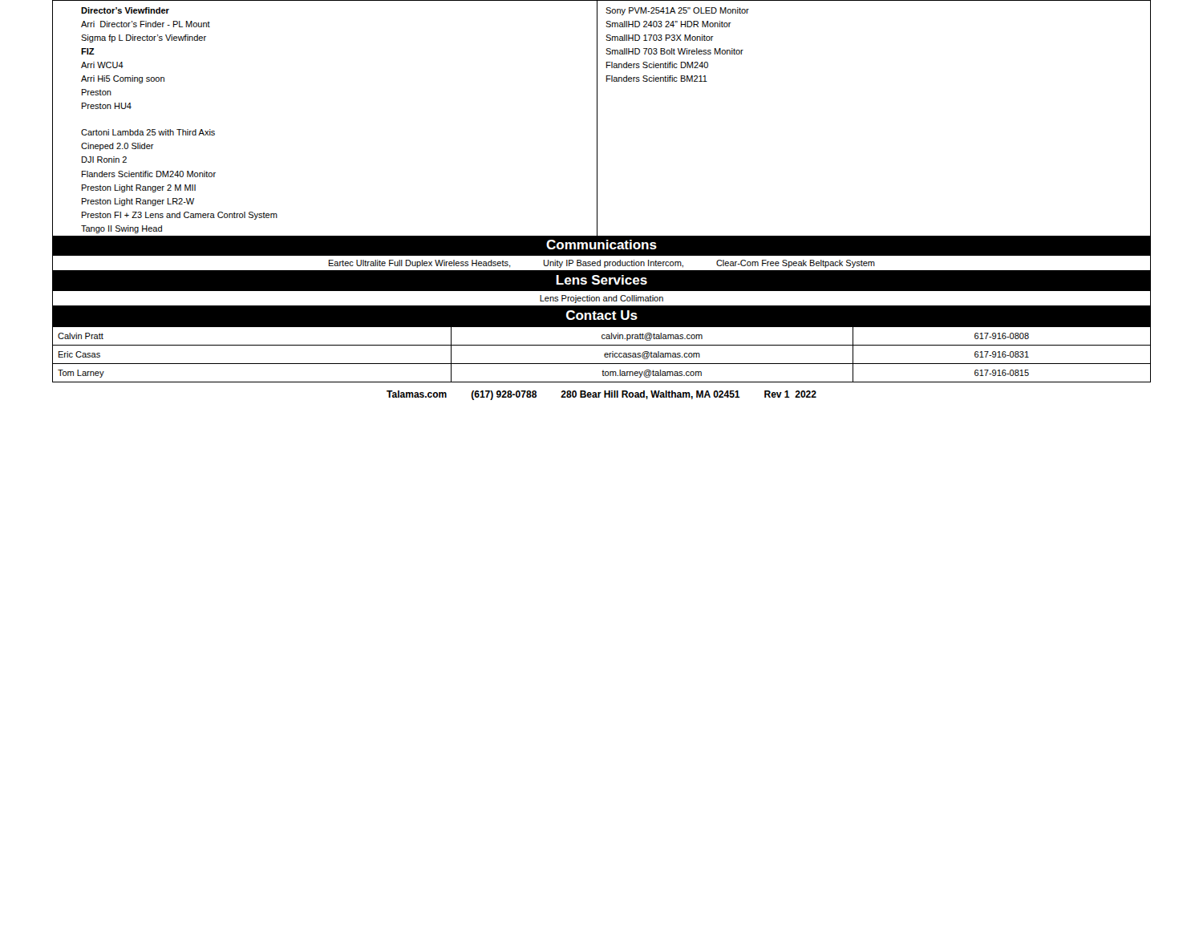Director’s Viewfinder
Arri Director’s Finder - PL Mount
Sigma fp L Director’s Viewfinder
FIZ
Arri WCU4
Arri Hi5 Coming soon
Preston
Preston HU4
Cartoni Lambda 25 with Third Axis
Cineped 2.0 Slider
DJI Ronin 2
Flanders Scientific DM240 Monitor
Preston Light Ranger 2 M MII
Preston Light Ranger LR2-W
Preston FI + Z3 Lens and Camera Control System
Tango II Swing Head
Sony PVM-2541A 25" OLED Monitor
SmallHD 2403 24” HDR Monitor
SmallHD 1703 P3X Monitor
SmallHD 703 Bolt Wireless Monitor
Flanders Scientific DM240
Flanders Scientific BM211
Communications
Eartec Ultralite Full Duplex Wireless Headsets, Unity IP Based production Intercom, Clear-Com Free Speak Beltpack System
Lens Services
Lens Projection and Collimation
Contact Us
| Calvin Pratt | calvin.pratt@talamas.com | 617-916-0808 |
| Eric Casas | ericcasas@talamas.com | 617-916-0831 |
| Tom Larney | tom.larney@talamas.com | 617-916-0815 |
Talamas.com (617) 928-0788 280 Bear Hill Road, Waltham, MA 02451 Rev 1 2022